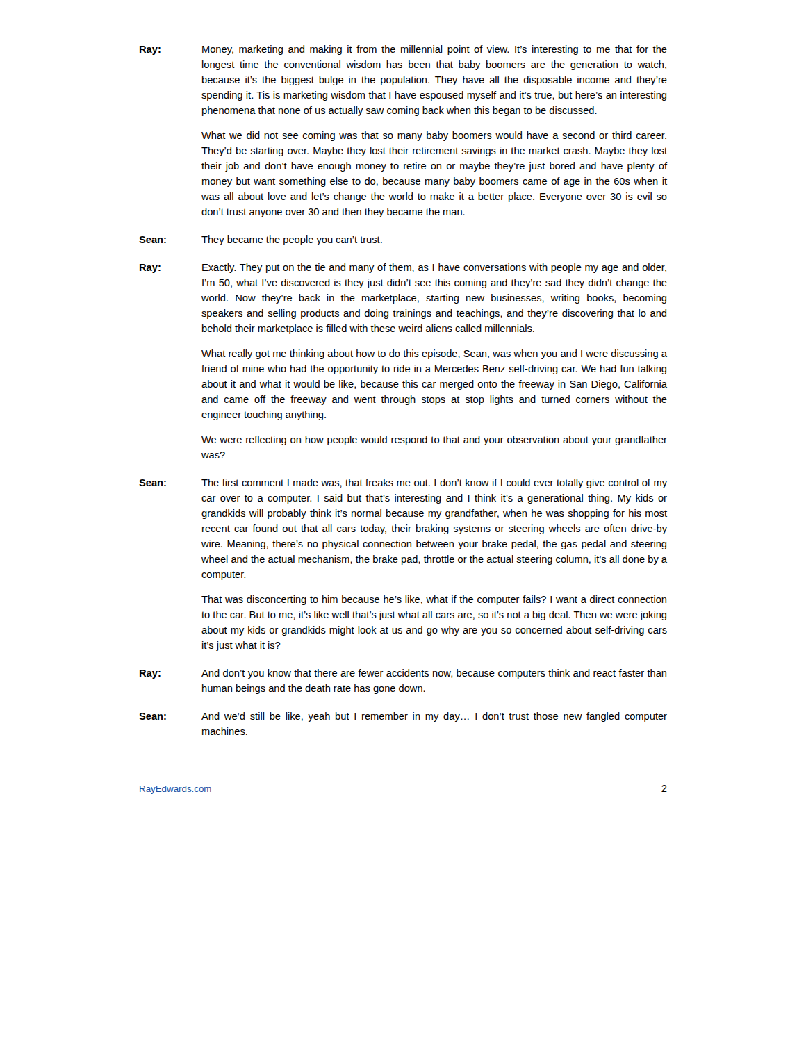Ray:
Money, marketing and making it from the millennial point of view. It’s interesting to me that for the longest time the conventional wisdom has been that baby boomers are the generation to watch, because it’s the biggest bulge in the population. They have all the disposable income and they’re spending it. Tis is marketing wisdom that I have espoused myself and it’s true, but here’s an interesting phenomena that none of us actually saw coming back when this began to be discussed.
What we did not see coming was that so many baby boomers would have a second or third career. They’d be starting over. Maybe they lost their retirement savings in the market crash. Maybe they lost their job and don’t have enough money to retire on or maybe they’re just bored and have plenty of money but want something else to do, because many baby boomers came of age in the 60s when it was all about love and let’s change the world to make it a better place. Everyone over 30 is evil so don’t trust anyone over 30 and then they became the man.
Sean:
They became the people you can’t trust.
Ray:
Exactly. They put on the tie and many of them, as I have conversations with people my age and older, I’m 50, what I’ve discovered is they just didn’t see this coming and they’re sad they didn’t change the world. Now they’re back in the marketplace, starting new businesses, writing books, becoming speakers and selling products and doing trainings and teachings, and they’re discovering that lo and behold their marketplace is filled with these weird aliens called millennials.
What really got me thinking about how to do this episode, Sean, was when you and I were discussing a friend of mine who had the opportunity to ride in a Mercedes Benz self-driving car. We had fun talking about it and what it would be like, because this car merged onto the freeway in San Diego, California and came off the freeway and went through stops at stop lights and turned corners without the engineer touching anything.
We were reflecting on how people would respond to that and your observation about your grandfather was?
Sean:
The first comment I made was, that freaks me out. I don’t know if I could ever totally give control of my car over to a computer. I said but that’s interesting and I think it’s a generational thing. My kids or grandkids will probably think it’s normal because my grandfather, when he was shopping for his most recent car found out that all cars today, their braking systems or steering wheels are often drive-by wire. Meaning, there’s no physical connection between your brake pedal, the gas pedal and steering wheel and the actual mechanism, the brake pad, throttle or the actual steering column, it’s all done by a computer.
That was disconcerting to him because he’s like, what if the computer fails? I want a direct connection to the car. But to me, it’s like well that’s just what all cars are, so it’s not a big deal. Then we were joking about my kids or grandkids might look at us and go why are you so concerned about self-driving cars it’s just what it is?
Ray:
And don’t you know that there are fewer accidents now, because computers think and react faster than human beings and the death rate has gone down.
Sean:
And we’d still be like, yeah but I remember in my day… I don’t trust those new fangled computer machines.
RayEdwards.com 2